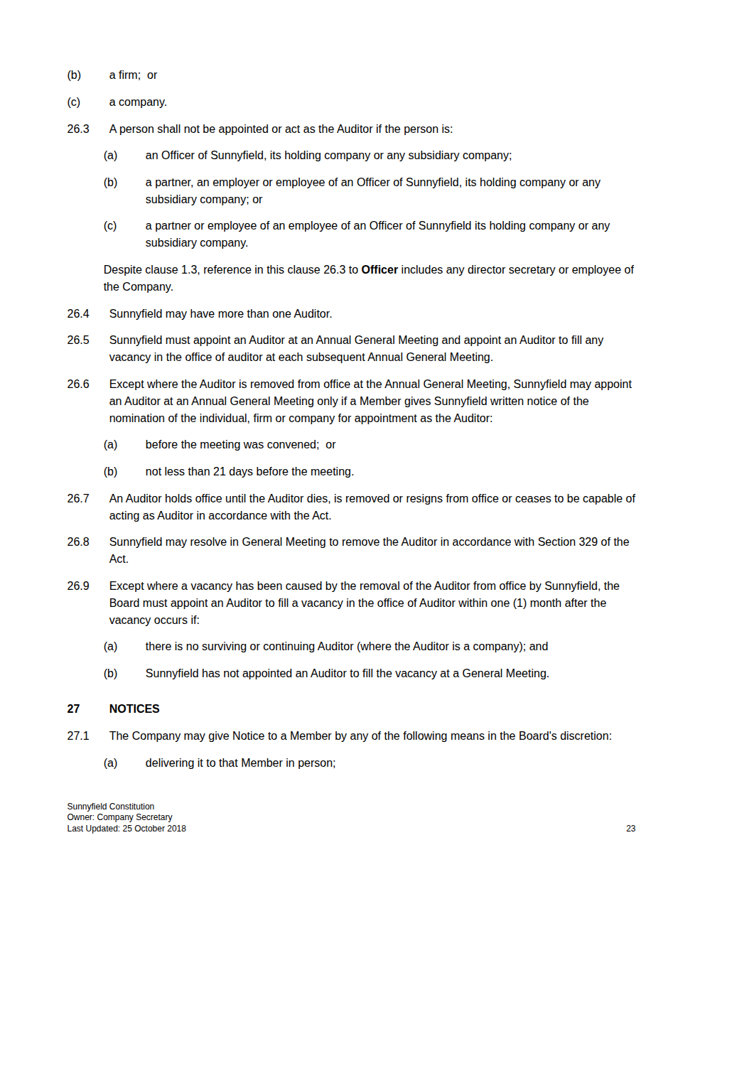(b)
a firm; or
(c)
a company.
26.3
A person shall not be appointed or act as the Auditor if the person is:
(a)
an Officer of Sunnyfield, its holding company or any subsidiary company;
(b)
a partner, an employer or employee of an Officer of Sunnyfield, its holding company or any subsidiary company; or
(c)
a partner or employee of an employee of an Officer of Sunnyfield its holding company or any subsidiary company.
Despite clause 1.3, reference in this clause 26.3 to Officer includes any director secretary or employee of the Company.
26.4
Sunnyfield may have more than one Auditor.
26.5
Sunnyfield must appoint an Auditor at an Annual General Meeting and appoint an Auditor to fill any vacancy in the office of auditor at each subsequent Annual General Meeting.
26.6
Except where the Auditor is removed from office at the Annual General Meeting, Sunnyfield may appoint an Auditor at an Annual General Meeting only if a Member gives Sunnyfield written notice of the nomination of the individual, firm or company for appointment as the Auditor:
(a)
before the meeting was convened; or
(b)
not less than 21 days before the meeting.
26.7
An Auditor holds office until the Auditor dies, is removed or resigns from office or ceases to be capable of acting as Auditor in accordance with the Act.
26.8
Sunnyfield may resolve in General Meeting to remove the Auditor in accordance with Section 329 of the Act.
26.9
Except where a vacancy has been caused by the removal of the Auditor from office by Sunnyfield, the Board must appoint an Auditor to fill a vacancy in the office of Auditor within one (1) month after the vacancy occurs if:
(a)
there is no surviving or continuing Auditor (where the Auditor is a company); and
(b)
Sunnyfield has not appointed an Auditor to fill the vacancy at a General Meeting.
27
NOTICES
27.1
The Company may give Notice to a Member by any of the following means in the Board's discretion:
(a)
delivering it to that Member in person;
Sunnyfield Constitution
Owner: Company Secretary
Last Updated: 25 October 2018 23